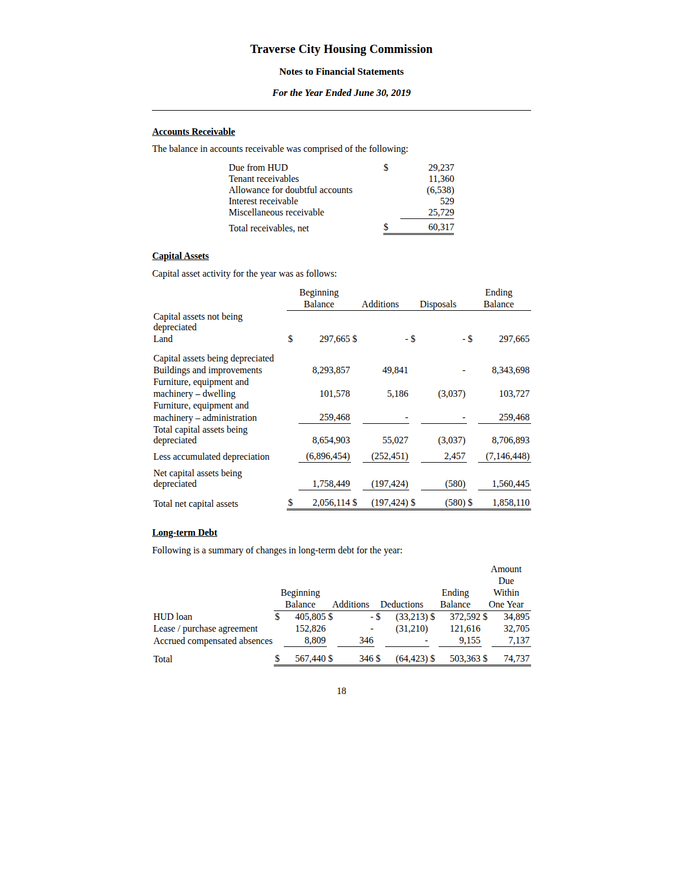Traverse City Housing Commission
Notes to Financial Statements
For the Year Ended June 30, 2019
Accounts Receivable
The balance in accounts receivable was comprised of the following:
| Due from HUD | $ | 29,237 |
| Tenant receivables | | 11,360 |
| Allowance for doubtful accounts | | (6,538) |
| Interest receivable | | 529 |
| Miscellaneous receivable | | 25,729 |
| Total receivables, net | $ | 60,317 |
Capital Assets
Capital asset activity for the year was as follows:
| | Beginning | | | Ending |
| | Balance | Additions | Disposals | Balance |
| Capital assets not being depreciated | |
| Land | $ | 297,665 | $ | - | $ | - | $ | 297,665 |
| Capital assets being depreciated | |
| Buildings and improvements | | 8,293,857 | | 49,841 | | - | | 8,343,698 |
| Furniture, equipment and | |
| machinery – dwelling | | 101,578 | | 5,186 | | (3,037) | | 103,727 |
| Furniture, equipment and | |
| machinery – administration | | 259,468 | | - | | - | | 259,468 |
| Total capital assets being depreciated | | 8,654,903 | | 55,027 | | (3,037) | | 8,706,893 |
| Less accumulated depreciation | | (6,896,454) | | (252,451) | | 2,457 | | (7,146,448) |
| Net capital assets being depreciated | | 1,758,449 | | (197,424) | | (580) | | 1,560,445 |
| Total net capital assets | $ | 2,056,114 | $ | (197,424) | $ | (580) | $ | 1,858,110 |
Long-term Debt
Following is a summary of changes in long-term debt for the year:
| | Amount |
| | Due |
| | Beginning | | | Ending | Within |
| | Balance | Additions | Deductions | Balance | One Year |
| HUD loan | $ | 405,805 | $ | - | $ | (33,213) | $ | 372,592 | $ | 34,895 |
| Lease / purchase agreement | | 152,826 | | - | | (31,210) | | 121,616 | | 32,705 |
| Accrued compensated absences | | 8,809 | | 346 | | - | | 9,155 | | 7,137 |
| Total | $ | 567,440 | $ | 346 | $ | (64,423) | $ | 503,363 | $ | 74,737 |
18